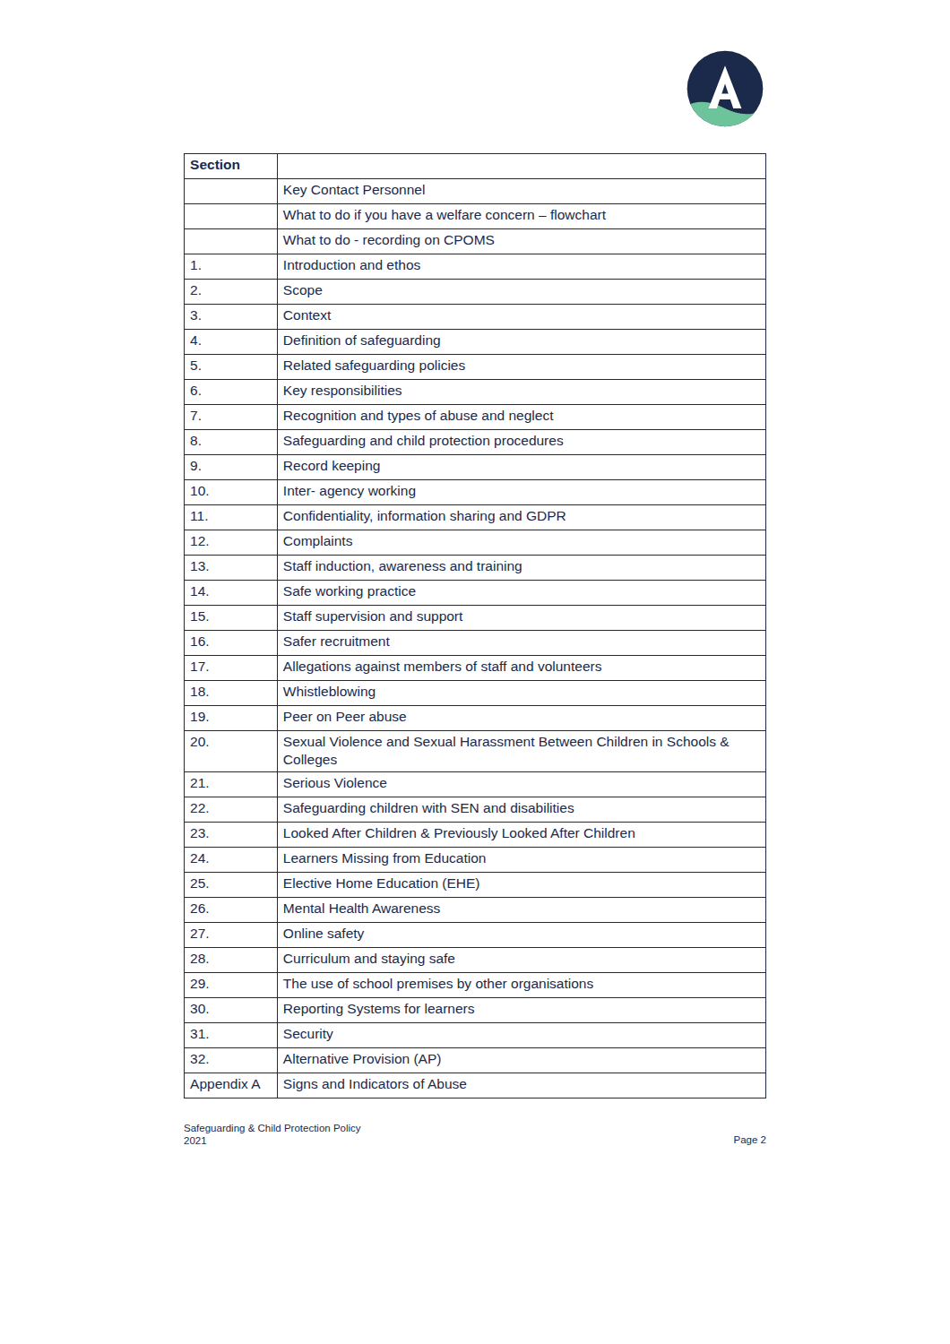| Section | |
| --- | --- |
| | Key Contact Personnel |
| | What to do if you have a welfare concern – flowchart |
| | What to do - recording on CPOMS |
| 1. | Introduction and ethos |
| 2. | Scope |
| 3. | Context |
| 4. | Definition of safeguarding |
| 5. | Related safeguarding policies |
| 6. | Key responsibilities |
| 7. | Recognition and types of abuse and neglect |
| 8. | Safeguarding and child protection procedures |
| 9. | Record keeping |
| 10. | Inter- agency working |
| 11. | Confidentiality, information sharing and GDPR |
| 12. | Complaints |
| 13. | Staff induction, awareness and training |
| 14. | Safe working practice |
| 15. | Staff supervision and support |
| 16. | Safer recruitment |
| 17. | Allegations against members of staff and volunteers |
| 18. | Whistleblowing |
| 19. | Peer on Peer abuse |
| 20. | Sexual Violence and Sexual Harassment Between Children in Schools & Colleges |
| 21. | Serious Violence |
| 22. | Safeguarding children with SEN and disabilities |
| 23. | Looked After Children & Previously Looked After Children |
| 24. | Learners Missing from Education |
| 25. | Elective Home Education (EHE) |
| 26. | Mental Health Awareness |
| 27. | Online safety |
| 28. | Curriculum and staying safe |
| 29. | The use of school premises by other organisations |
| 30. | Reporting Systems for learners |
| 31. | Security |
| 32. | Alternative Provision (AP) |
| Appendix A | Signs and Indicators of Abuse |
Safeguarding & Child Protection Policy
2021
Page 2